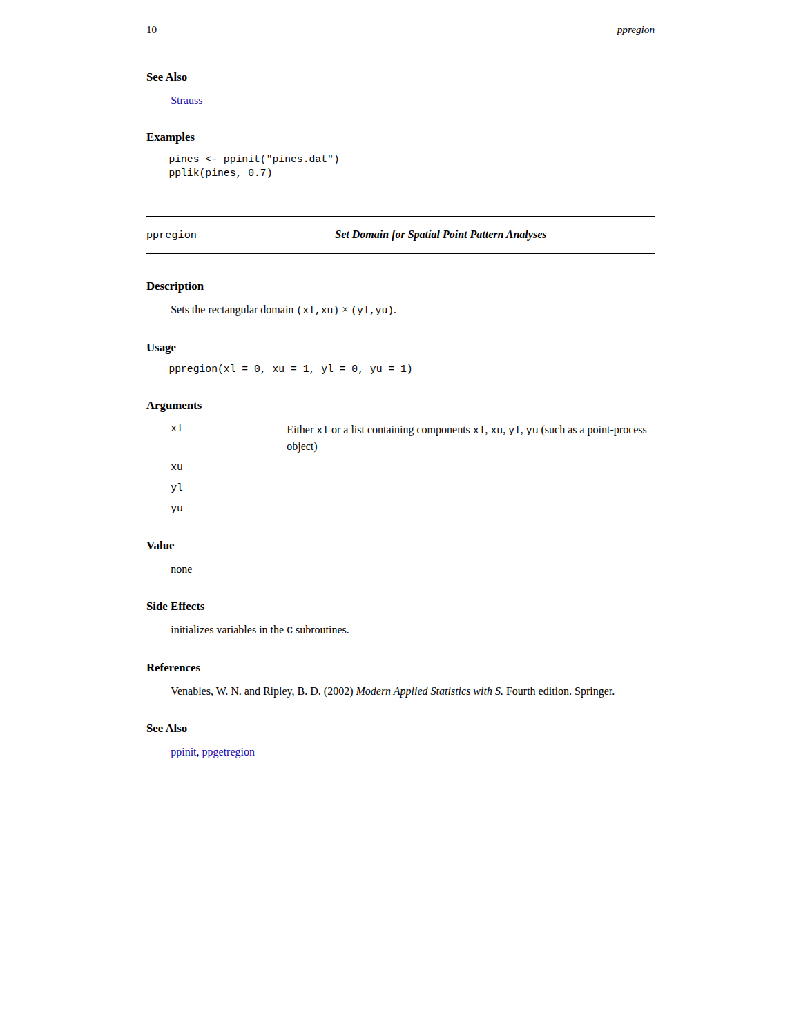10 ppregion
See Also
Strauss
Examples
pines <- ppinit("pines.dat")
pplik(pines, 0.7)
ppregion Set Domain for Spatial Point Pattern Analyses
Description
Sets the rectangular domain (xl,xu) × (yl,yu).
Usage
ppregion(xl = 0, xu = 1, yl = 0, yu = 1)
Arguments
xl
Either xl or a list containing components xl, xu, yl, yu (such as a point-process object)
xu
yl
yu
Value
none
Side Effects
initializes variables in the C subroutines.
References
Venables, W. N. and Ripley, B. D. (2002) Modern Applied Statistics with S. Fourth edition. Springer.
See Also
ppinit, ppgetregion